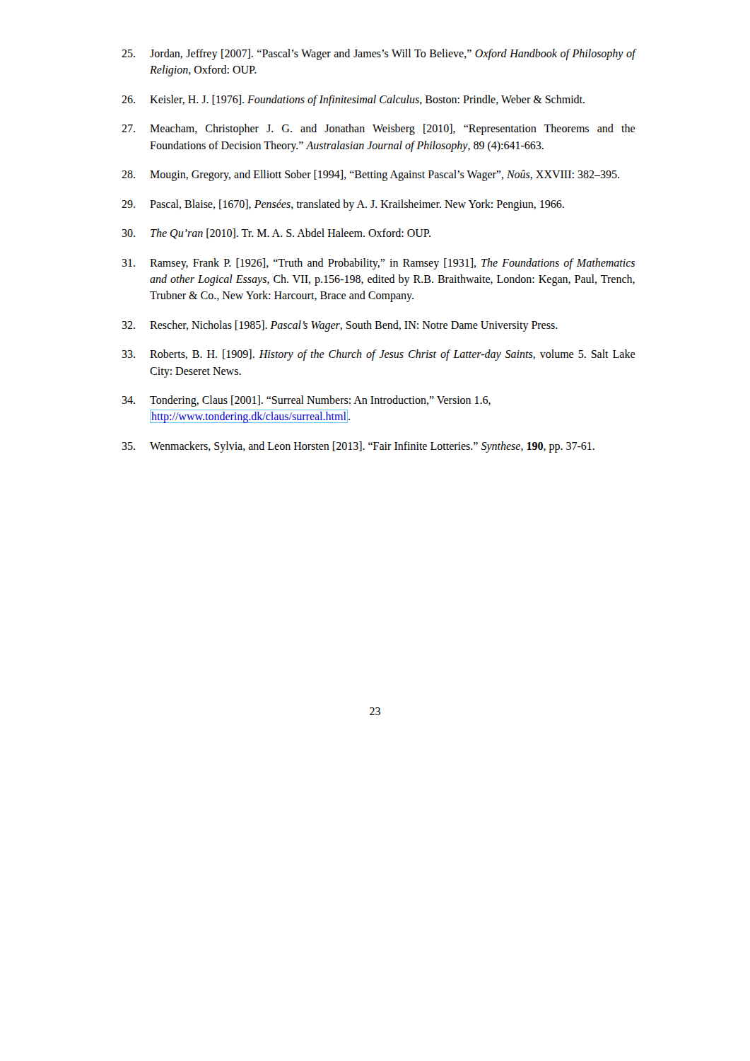Jordan, Jeffrey [2007]. “Pascal’s Wager and James’s Will To Believe,” Oxford Handbook of Philosophy of Religion, Oxford: OUP.
Keisler, H. J. [1976]. Foundations of Infinitesimal Calculus, Boston: Prindle, Weber & Schmidt.
Meacham, Christopher J. G. and Jonathan Weisberg [2010], “Representation Theorems and the Foundations of Decision Theory.” Australasian Journal of Philosophy, 89 (4):641-663.
Mougin, Gregory, and Elliott Sober [1994], “Betting Against Pascal’s Wager”, Noûs, XXVIII: 382–395.
Pascal, Blaise, [1670], Pensées, translated by A. J. Krailsheimer. New York: Pengiun, 1966.
The Qu’ran [2010]. Tr. M. A. S. Abdel Haleem. Oxford: OUP.
Ramsey, Frank P. [1926], “Truth and Probability,” in Ramsey [1931], The Foundations of Mathematics and other Logical Essays, Ch. VII, p.156-198, edited by R.B. Braithwaite, London: Kegan, Paul, Trench, Trubner & Co., New York: Harcourt, Brace and Company.
Rescher, Nicholas [1985]. Pascal’s Wager, South Bend, IN: Notre Dame University Press.
Roberts, B. H. [1909]. History of the Church of Jesus Christ of Latter-day Saints, volume 5. Salt Lake City: Deseret News.
Tondering, Claus [2001]. “Surreal Numbers: An Introduction,” Version 1.6,
http://www.tondering.dk/claus/surreal.html.
Wenmackers, Sylvia, and Leon Horsten [2013]. “Fair Infinite Lotteries.” Synthese, 190, pp. 37-61.
23